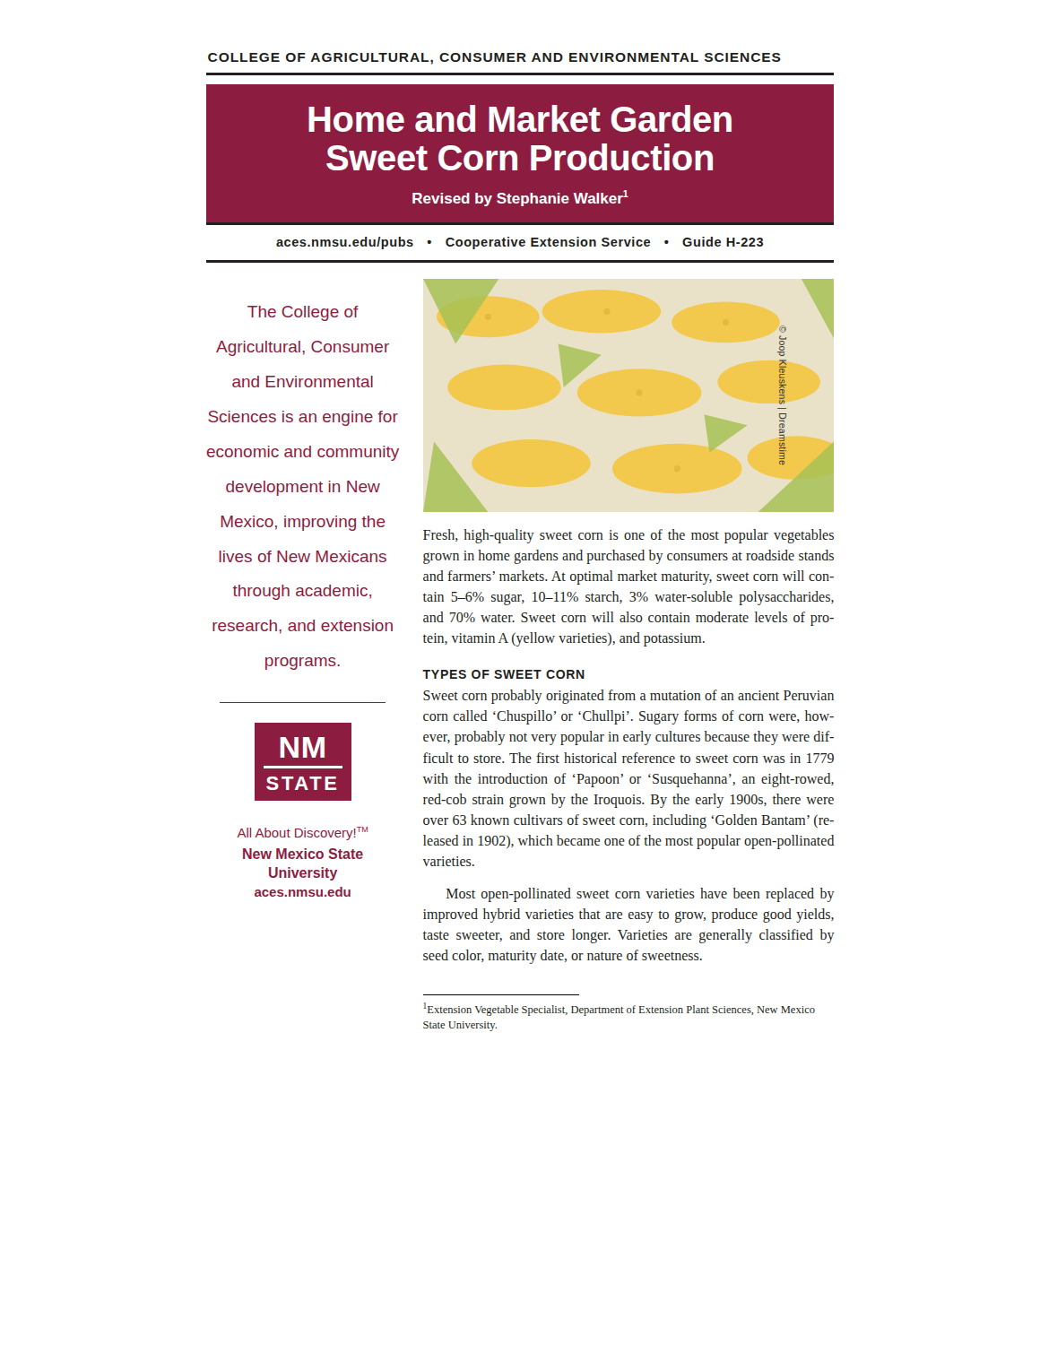College of Agricultural, Consumer and Environmental Sciences
Home and Market Garden
Sweet Corn Production
Revised by Stephanie Walker1
aces.nmsu.edu/pubs • Cooperative Extension Service • Guide H-223
The College of Agricultural, Consumer and Environmental Sciences is an engine for economic and community development in New Mexico, improving the lives of New Mexicans through academic, research, and extension programs.
NM
STATE
All About Discovery!TM New Mexico State University aces.nmsu.edu
© Joop Kleuskens | Dreamstime
Fresh, high-quality sweet corn is one of the most popular vegetables grown in home gardens and purchased by consumers at roadside stands and farmers’ markets. At optimal market maturity, sweet corn will contain 5–6% sugar, 10–11% starch, 3% water-soluble polysaccharides, and 70% water. Sweet corn will also contain moderate levels of protein, vitamin A (yellow varieties), and potassium.
Types of Sweet Corn
Sweet corn probably originated from a mutation of an ancient Peruvian corn called ‘Chuspillo’ or ‘Chullpi’. Sugary forms of corn were, however, probably not very popular in early cultures because they were difficult to store. The first historical reference to sweet corn was in 1779 with the introduction of ‘Papoon’ or ‘Susquehanna’, an eight-rowed, red-cob strain grown by the Iroquois. By the early 1900s, there were over 63 known cultivars of sweet corn, including ‘Golden Bantam’ (released in 1902), which became one of the most popular open-pollinated varieties.
Most open-pollinated sweet corn varieties have been replaced by improved hybrid varieties that are easy to grow, produce good yields, taste sweeter, and store longer. Varieties are generally classified by seed color, maturity date, or nature of sweetness.
1Extension Vegetable Specialist, Department of Extension Plant Sciences, New Mexico State University.